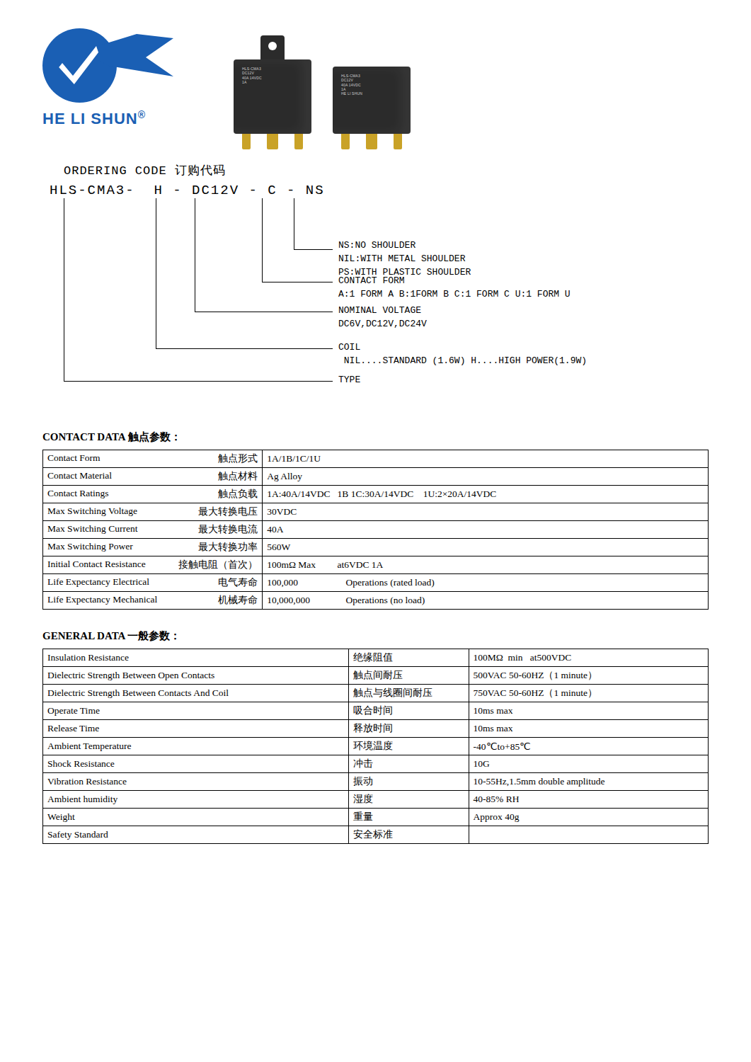HE LI SHUN®
HLS-CMA3
DC12V
40A 14VDC
1A
HLS-CMA3
DC12V
40A 14VDC
1A
HE LI SHUN
ORDERING CODE 订购代码
HLS-CMA3- H - DC12V - C - NS
NS:NO SHOULDER NIL:WITH METAL SHOULDER PS:WITH PLASTIC SHOULDER
CONTACT FORM A:1 FORM A B:1FORM B C:1 FORM C U:1 FORM U
NOMINAL VOLTAGE DC6V,DC12V,DC24V
COIL NIL....STANDARD (1.6W) H....HIGH POWER(1.9W)
TYPE
CONTACT DATA 触点参数：
| Contact Form 触点形式 | 1A/1B/1C/1U |
| Contact Material 触点材料 | Ag Alloy |
| Contact Ratings 触点负载 | 1A:40A/14VDC 1B 1C:30A/14VDC 1U:2×20A/14VDC |
| Max Switching Voltage 最大转换电压 | 30VDC |
| Max Switching Current 最大转换电流 | 40A |
| Max Switching Power 最大转换功率 | 560W |
| Initial Contact Resistance 接触电阻（首次） | 100mΩ Max at6VDC 1A |
| Life Expectancy Electrical 电气寿命 | 100,000 Operations (rated load) |
| Life Expectancy Mechanical 机械寿命 | 10,000,000 Operations (no load) |
GENERAL DATA 一般参数：
| Insulation Resistance | 绝缘阻值 | 100MΩ min at500VDC |
| Dielectric Strength Between Open Contacts | 触点间耐压 | 500VAC 50-60HZ（1 minute） |
| Dielectric Strength Between Contacts And Coil | 触点与线圈间耐压 | 750VAC 50-60HZ（1 minute） |
| Operate Time | 吸合时间 | 10ms max |
| Release Time | 释放时间 | 10ms max |
| Ambient Temperature | 环境温度 | -40℃to+85℃ |
| Shock Resistance | 冲击 | 10G |
| Vibration Resistance | 振动 | 10-55Hz,1.5mm double amplitude |
| Ambient humidity | 湿度 | 40-85% RH |
| Weight | 重量 | Approx 40g |
| Safety Standard | 安全标准 | |